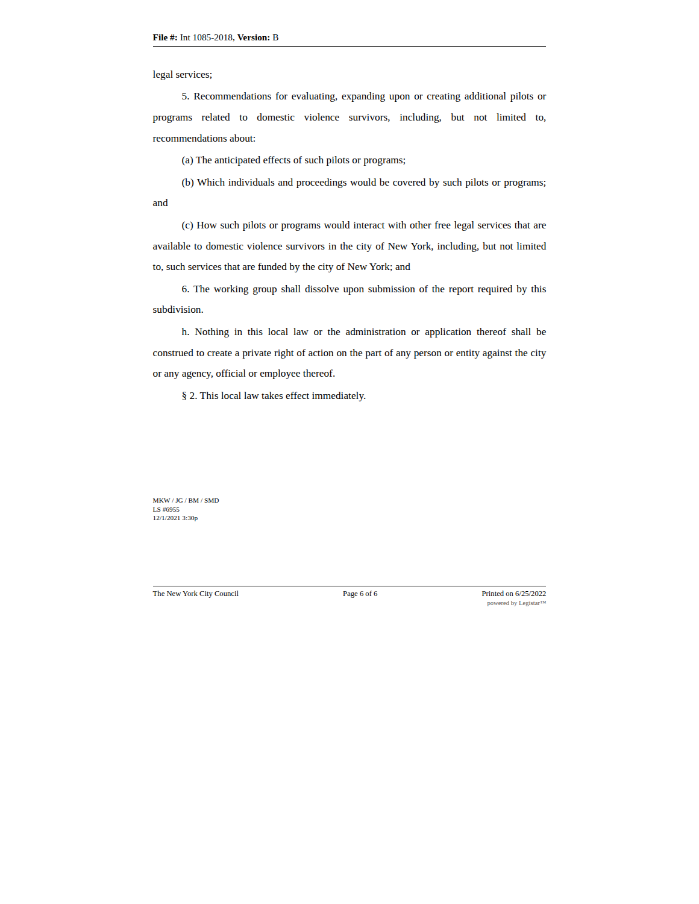File #: Int 1085-2018, Version: B
legal services;
5. Recommendations for evaluating, expanding upon or creating additional pilots or programs related to domestic violence survivors, including, but not limited to, recommendations about:
(a) The anticipated effects of such pilots or programs;
(b) Which individuals and proceedings would be covered by such pilots or programs; and
(c) How such pilots or programs would interact with other free legal services that are available to domestic violence survivors in the city of New York, including, but not limited to, such services that are funded by the city of New York; and
6. The working group shall dissolve upon submission of the report required by this subdivision.
h. Nothing in this local law or the administration or application thereof shall be construed to create a private right of action on the part of any person or entity against the city or any agency, official or employee thereof.
§ 2. This local law takes effect immediately.
MKW / JG / BM / SMD
LS #6955
12/1/2021 3:30p
The New York City Council Page 6 of 6 Printed on 6/25/2022
powered by Legistar™